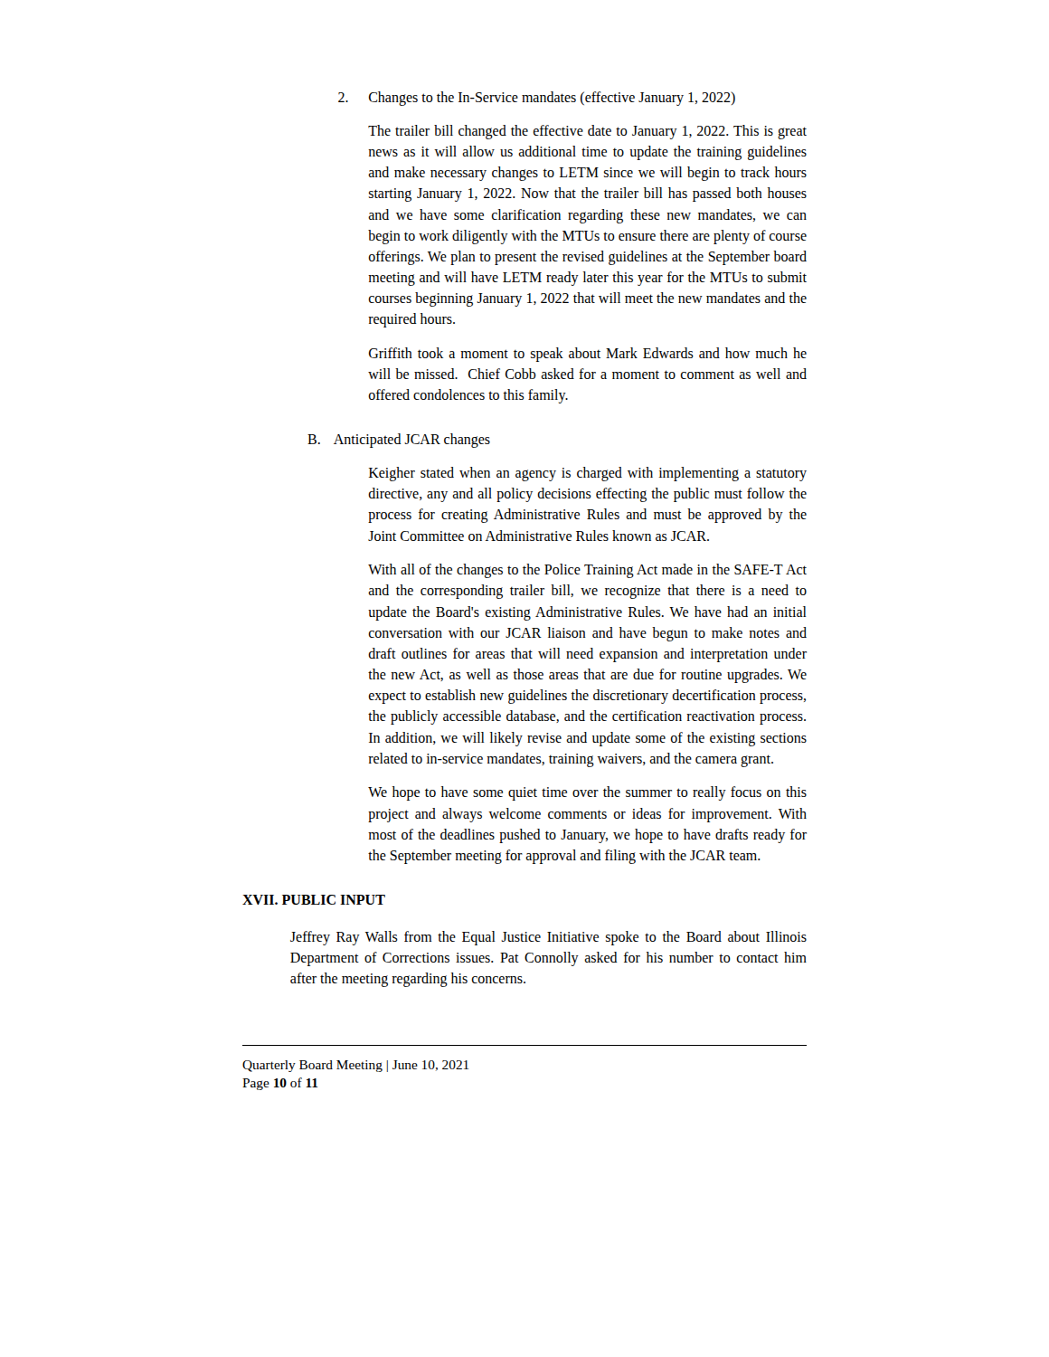2.
Changes to the In-Service mandates (effective January 1, 2022)
The trailer bill changed the effective date to January 1, 2022. This is great news as it will allow us additional time to update the training guidelines and make necessary changes to LETM since we will begin to track hours starting January 1, 2022. Now that the trailer bill has passed both houses and we have some clarification regarding these new mandates, we can begin to work diligently with the MTUs to ensure there are plenty of course offerings. We plan to present the revised guidelines at the September board meeting and will have LETM ready later this year for the MTUs to submit courses beginning January 1, 2022 that will meet the new mandates and the required hours.
Griffith took a moment to speak about Mark Edwards and how much he will be missed. Chief Cobb asked for a moment to comment as well and offered condolences to this family.
B.
Anticipated JCAR changes
Keigher stated when an agency is charged with implementing a statutory directive, any and all policy decisions effecting the public must follow the process for creating Administrative Rules and must be approved by the Joint Committee on Administrative Rules known as JCAR.
With all of the changes to the Police Training Act made in the SAFE-T Act and the corresponding trailer bill, we recognize that there is a need to update the Board's existing Administrative Rules. We have had an initial conversation with our JCAR liaison and have begun to make notes and draft outlines for areas that will need expansion and interpretation under the new Act, as well as those areas that are due for routine upgrades. We expect to establish new guidelines the discretionary decertification process, the publicly accessible database, and the certification reactivation process. In addition, we will likely revise and update some of the existing sections related to in-service mandates, training waivers, and the camera grant.
We hope to have some quiet time over the summer to really focus on this project and always welcome comments or ideas for improvement. With most of the deadlines pushed to January, we hope to have drafts ready for the September meeting for approval and filing with the JCAR team.
XVII. PUBLIC INPUT
Jeffrey Ray Walls from the Equal Justice Initiative spoke to the Board about Illinois Department of Corrections issues. Pat Connolly asked for his number to contact him after the meeting regarding his concerns.
Quarterly Board Meeting | June 10, 2021
Page 10 of 11